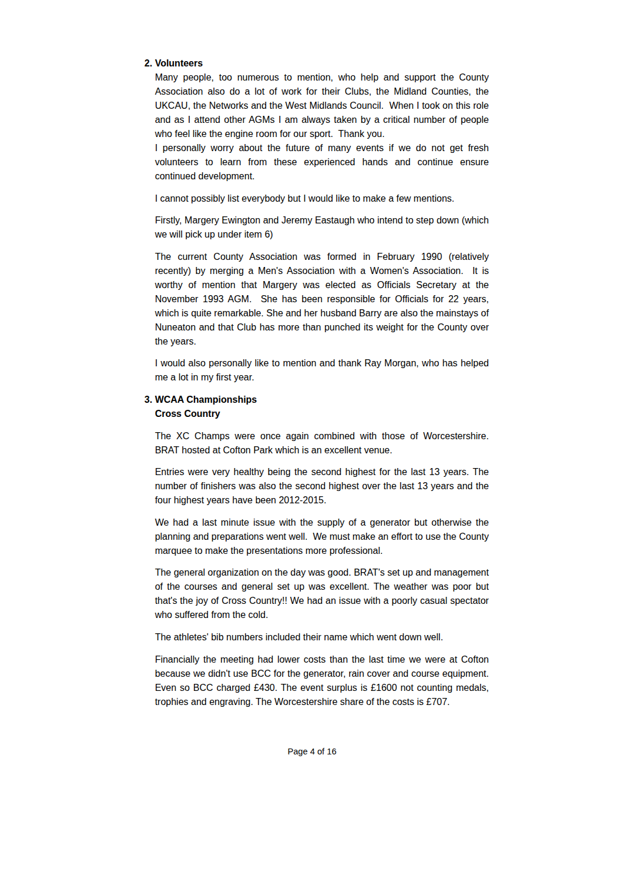Volunteers
Many people, too numerous to mention, who help and support the County Association also do a lot of work for their Clubs, the Midland Counties, the UKCAU, the Networks and the West Midlands Council. When I took on this role and as I attend other AGMs I am always taken by a critical number of people who feel like the engine room for our sport. Thank you.
I personally worry about the future of many events if we do not get fresh volunteers to learn from these experienced hands and continue ensure continued development.
I cannot possibly list everybody but I would like to make a few mentions.
Firstly, Margery Ewington and Jeremy Eastaugh who intend to step down (which we will pick up under item 6)
The current County Association was formed in February 1990 (relatively recently) by merging a Men's Association with a Women's Association. It is worthy of mention that Margery was elected as Officials Secretary at the November 1993 AGM. She has been responsible for Officials for 22 years, which is quite remarkable. She and her husband Barry are also the mainstays of Nuneaton and that Club has more than punched its weight for the County over the years.
I would also personally like to mention and thank Ray Morgan, who has helped me a lot in my first year.
WCAA Championships
Cross Country
The XC Champs were once again combined with those of Worcestershire. BRAT hosted at Cofton Park which is an excellent venue.
Entries were very healthy being the second highest for the last 13 years. The number of finishers was also the second highest over the last 13 years and the four highest years have been 2012-2015.
We had a last minute issue with the supply of a generator but otherwise the planning and preparations went well. We must make an effort to use the County marquee to make the presentations more professional.
The general organization on the day was good. BRAT's set up and management of the courses and general set up was excellent. The weather was poor but that's the joy of Cross Country!! We had an issue with a poorly casual spectator who suffered from the cold.
The athletes' bib numbers included their name which went down well.
Financially the meeting had lower costs than the last time we were at Cofton because we didn't use BCC for the generator, rain cover and course equipment. Even so BCC charged £430. The event surplus is £1600 not counting medals, trophies and engraving. The Worcestershire share of the costs is £707.
Page 4 of 16